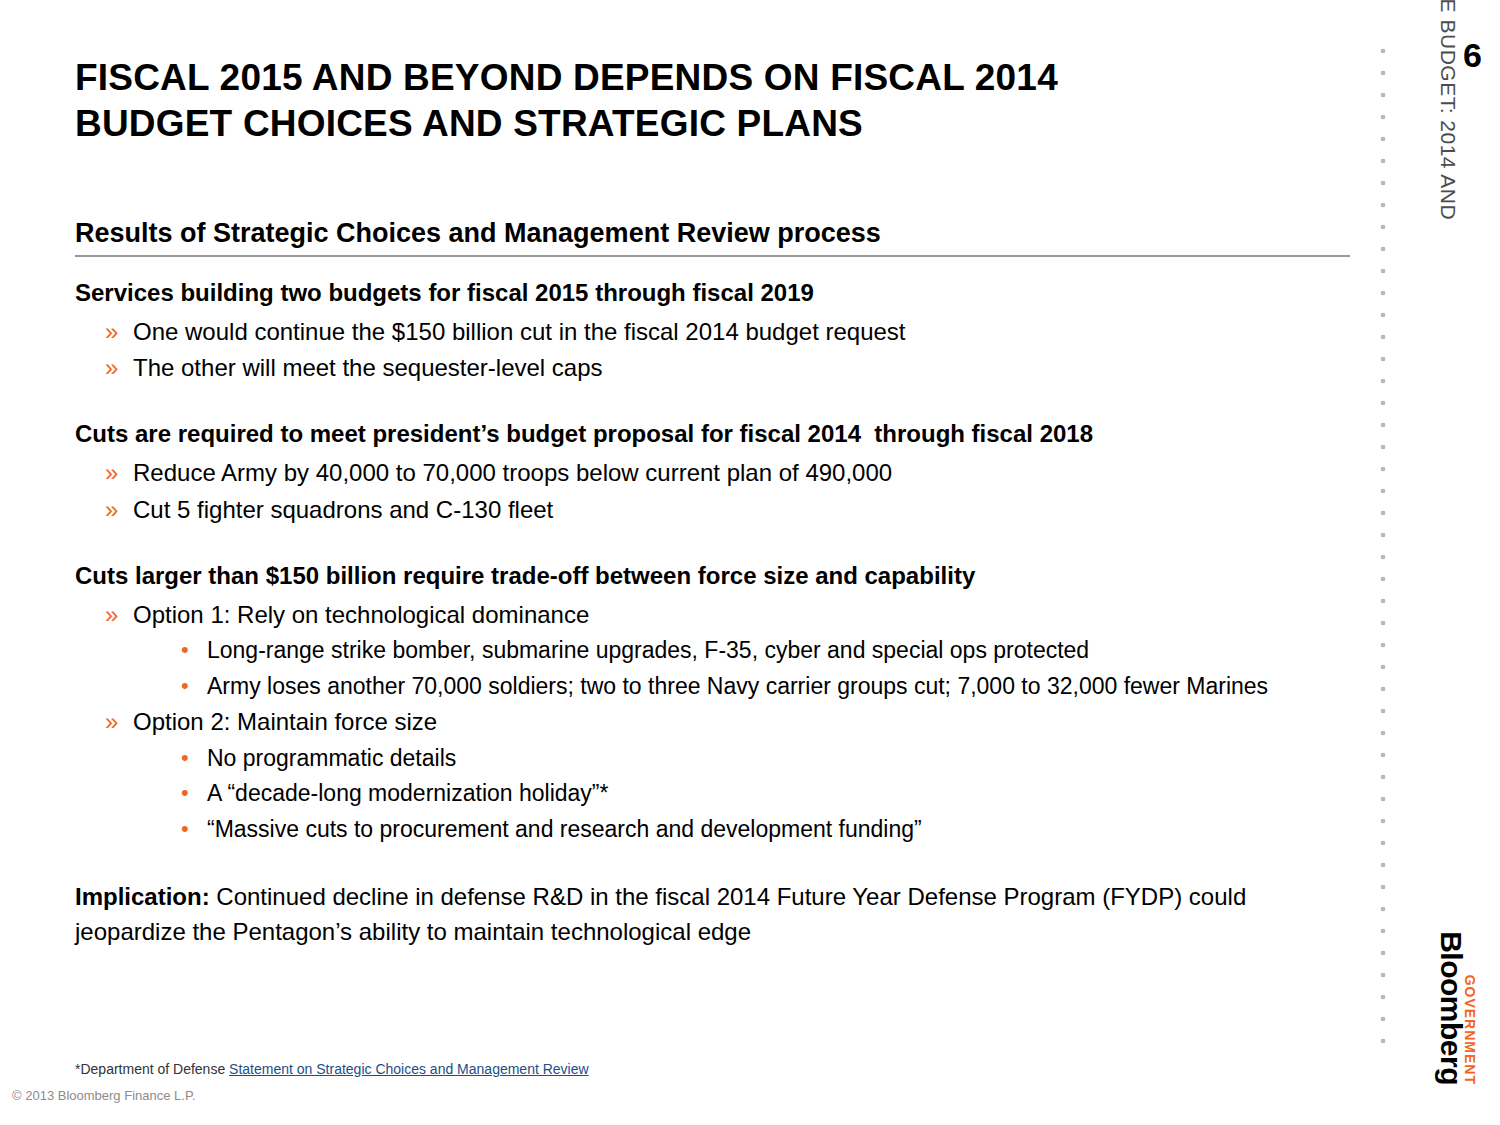6
FUTURE OF THE DEFENSE BUDGET: 2014 AND
BEYOND
Bloomberg GOVERNMENT
FISCAL 2015 AND BEYOND DEPENDS ON FISCAL 2014
BUDGET CHOICES AND STRATEGIC PLANS
Results of Strategic Choices and Management Review process
Services building two budgets for fiscal 2015 through fiscal 2019
One would continue the $150 billion cut in the fiscal 2014 budget request
The other will meet the sequester-level caps
Cuts are required to meet president’s budget proposal for fiscal 2014 through fiscal 2018
Reduce Army by 40,000 to 70,000 troops below current plan of 490,000
Cut 5 fighter squadrons and C-130 fleet
Cuts larger than $150 billion require trade-off between force size and capability
Option 1: Rely on technological dominance
Long-range strike bomber, submarine upgrades, F-35, cyber and special ops protected
Army loses another 70,000 soldiers; two to three Navy carrier groups cut; 7,000 to 32,000 fewer Marines
Option 2: Maintain force size
No programmatic details
A “decade-long modernization holiday”*
“Massive cuts to procurement and research and development funding”
Implication: Continued decline in defense R&D in the fiscal 2014 Future Year Defense Program (FYDP) could jeopardize the Pentagon’s ability to maintain technological edge
*Department of Defense Statement on Strategic Choices and Management Review
© 2013 Bloomberg Finance L.P.